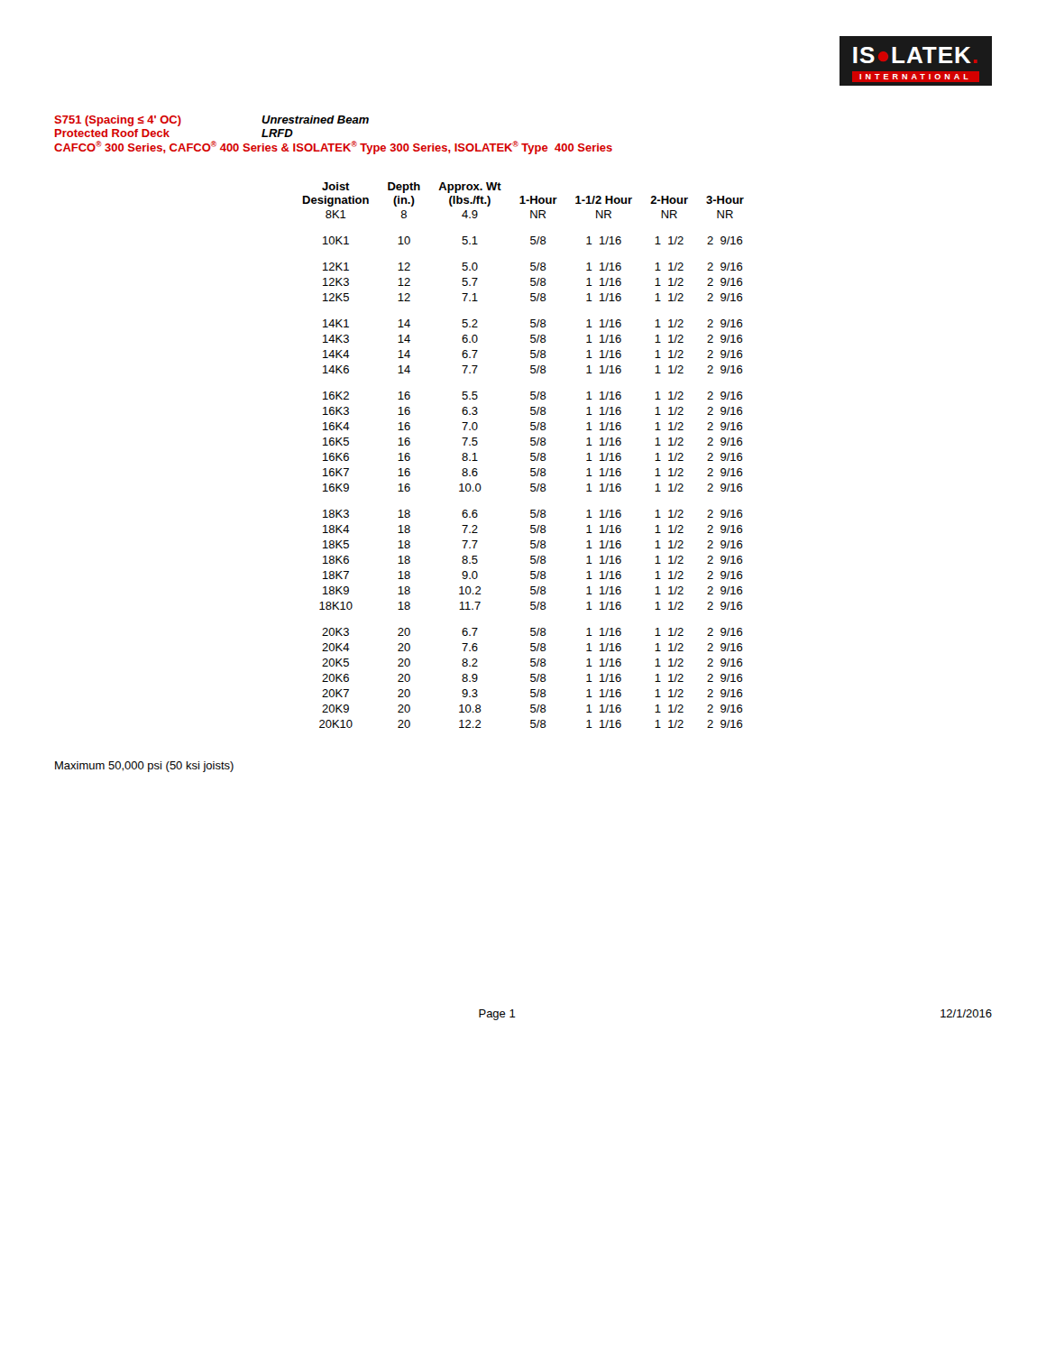IS●LATEK. INTERNATIONAL
S751 (Spacing ≤ 4' OC) Unrestrained Beam
Protected Roof Deck LRFD
CAFCO® 300 Series, CAFCO® 400 Series & ISOLATEK® Type 300 Series, ISOLATEK® Type 400 Series
| Joist Designation | Depth (in.) | Approx. Wt (lbs./ft.) | 1-Hour | 1-1/2 Hour | 2-Hour | 3-Hour |
| --- | --- | --- | --- | --- | --- | --- |
| 8K1 | 8 | 4.9 | NR | NR | NR | NR |
| 10K1 | 10 | 5.1 | 5/8 | 1 1/16 | 1 1/2 | 2 9/16 |
| 12K1 | 12 | 5.0 | 5/8 | 1 1/16 | 1 1/2 | 2 9/16 |
| 12K3 | 12 | 5.7 | 5/8 | 1 1/16 | 1 1/2 | 2 9/16 |
| 12K5 | 12 | 7.1 | 5/8 | 1 1/16 | 1 1/2 | 2 9/16 |
| 14K1 | 14 | 5.2 | 5/8 | 1 1/16 | 1 1/2 | 2 9/16 |
| 14K3 | 14 | 6.0 | 5/8 | 1 1/16 | 1 1/2 | 2 9/16 |
| 14K4 | 14 | 6.7 | 5/8 | 1 1/16 | 1 1/2 | 2 9/16 |
| 14K6 | 14 | 7.7 | 5/8 | 1 1/16 | 1 1/2 | 2 9/16 |
| 16K2 | 16 | 5.5 | 5/8 | 1 1/16 | 1 1/2 | 2 9/16 |
| 16K3 | 16 | 6.3 | 5/8 | 1 1/16 | 1 1/2 | 2 9/16 |
| 16K4 | 16 | 7.0 | 5/8 | 1 1/16 | 1 1/2 | 2 9/16 |
| 16K5 | 16 | 7.5 | 5/8 | 1 1/16 | 1 1/2 | 2 9/16 |
| 16K6 | 16 | 8.1 | 5/8 | 1 1/16 | 1 1/2 | 2 9/16 |
| 16K7 | 16 | 8.6 | 5/8 | 1 1/16 | 1 1/2 | 2 9/16 |
| 16K9 | 16 | 10.0 | 5/8 | 1 1/16 | 1 1/2 | 2 9/16 |
| 18K3 | 18 | 6.6 | 5/8 | 1 1/16 | 1 1/2 | 2 9/16 |
| 18K4 | 18 | 7.2 | 5/8 | 1 1/16 | 1 1/2 | 2 9/16 |
| 18K5 | 18 | 7.7 | 5/8 | 1 1/16 | 1 1/2 | 2 9/16 |
| 18K6 | 18 | 8.5 | 5/8 | 1 1/16 | 1 1/2 | 2 9/16 |
| 18K7 | 18 | 9.0 | 5/8 | 1 1/16 | 1 1/2 | 2 9/16 |
| 18K9 | 18 | 10.2 | 5/8 | 1 1/16 | 1 1/2 | 2 9/16 |
| 18K10 | 18 | 11.7 | 5/8 | 1 1/16 | 1 1/2 | 2 9/16 |
| 20K3 | 20 | 6.7 | 5/8 | 1 1/16 | 1 1/2 | 2 9/16 |
| 20K4 | 20 | 7.6 | 5/8 | 1 1/16 | 1 1/2 | 2 9/16 |
| 20K5 | 20 | 8.2 | 5/8 | 1 1/16 | 1 1/2 | 2 9/16 |
| 20K6 | 20 | 8.9 | 5/8 | 1 1/16 | 1 1/2 | 2 9/16 |
| 20K7 | 20 | 9.3 | 5/8 | 1 1/16 | 1 1/2 | 2 9/16 |
| 20K9 | 20 | 10.8 | 5/8 | 1 1/16 | 1 1/2 | 2 9/16 |
| 20K10 | 20 | 12.2 | 5/8 | 1 1/16 | 1 1/2 | 2 9/16 |
Maximum 50,000 psi (50 ksi joists)
Page 1 12/1/2016